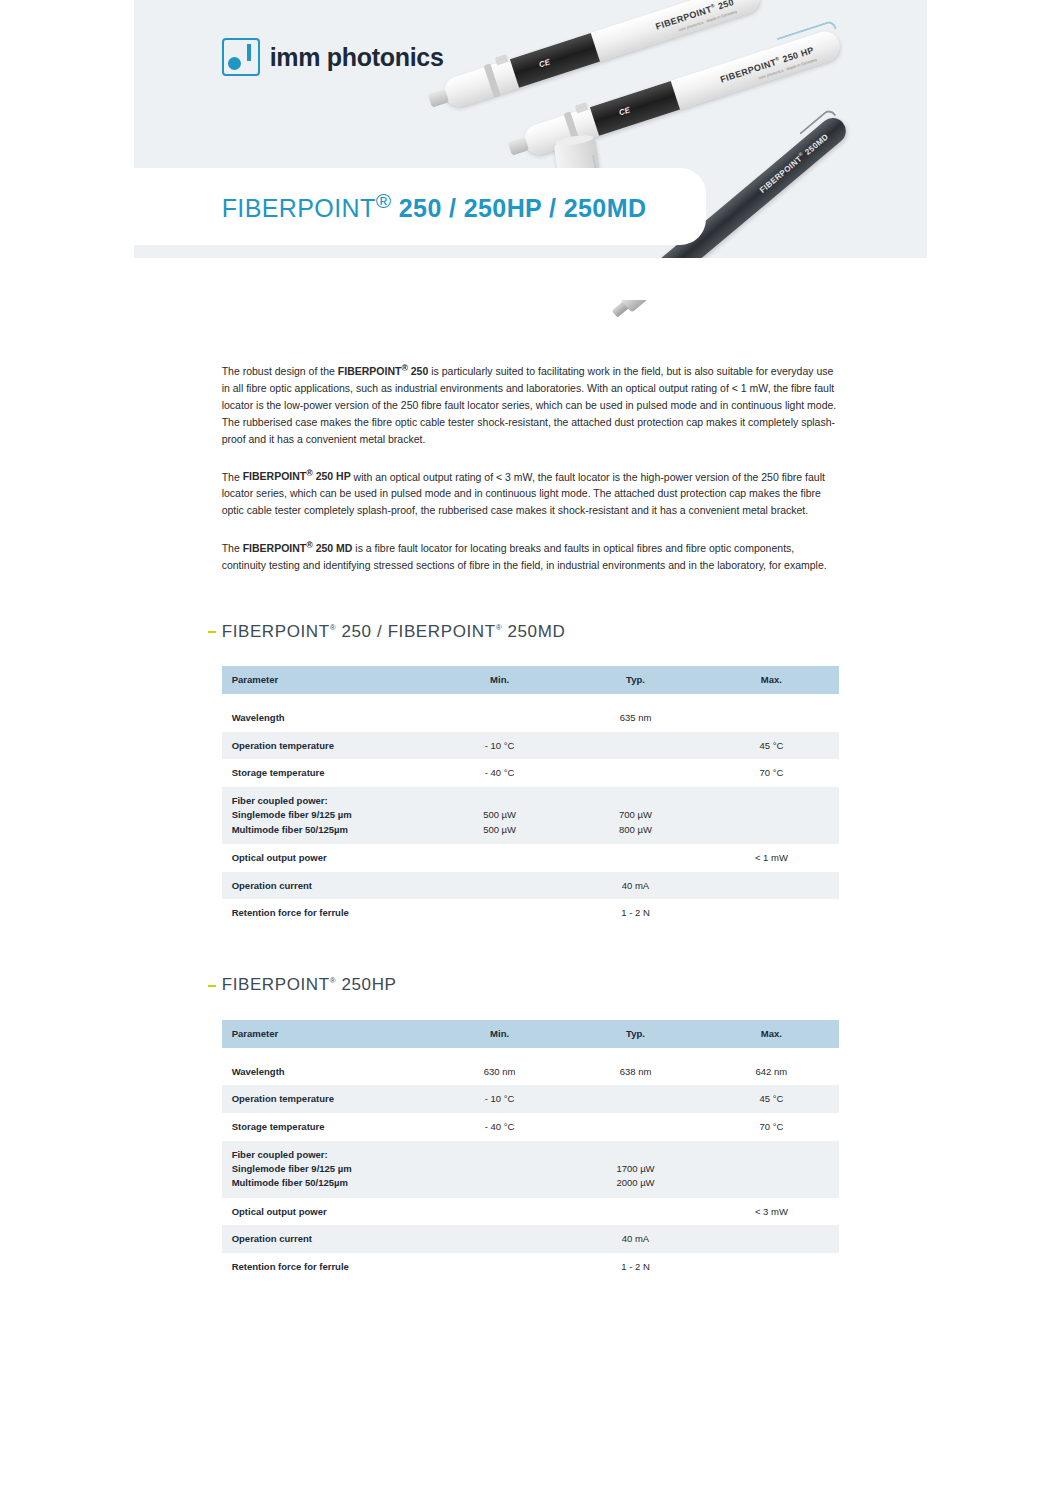CE
FIBERPOINT® 250
imm photonics · Made in Germany
CE
FIBERPOINT® 250 HP
imm photonics · Made in Germany
FIBERPOINT® 250MD
imm photonics
FIBERPOINT® 250 / 250HP / 250MD
The robust design of the FIBERPOINT® 250 is particularly suited to facilitating work in the field, but is also suitable for everyday use in all fibre optic applications, such as industrial environments and laboratories. With an optical output rating of < 1 mW, the fibre fault locator is the low-power version of the 250 fibre fault locator series, which can be used in pulsed mode and in continuous light mode. The rubberised case makes the fibre optic cable tester shock-resistant, the attached dust protection cap makes it completely splash-proof and it has a convenient metal bracket.
The FIBERPOINT® 250 HP with an optical output rating of < 3 mW, the fault locator is the high-power version of the 250 fibre fault locator series, which can be used in pulsed mode and in continuous light mode. The attached dust protection cap makes the fibre optic cable tester completely splash-proof, the rubberised case makes it shock-resistant and it has a convenient metal bracket.
The FIBERPOINT® 250 MD is a fibre fault locator for locating breaks and faults in optical fibres and fibre optic components, continuity testing and identifying stressed sections of fibre in the field, in industrial environments and in the laboratory, for example.
FIBERPOINT® 250 / FIBERPOINT® 250MD
| Parameter | Min. | Typ. | Max. |
| --- | --- | --- | --- |
| Wavelength | | 635 nm | |
| Operation temperature | - 10 °C | | 45 °C |
| Storage temperature | - 40 °C | | 70 °C |
| Fiber coupled power: Singlemode fiber 9/125 µm Multimode fiber 50/125µm | 500 µW 500 µW | 700 µW 800 µW | |
| Optical output power | | | < 1 mW |
| Operation current | | 40 mA | |
| Retention force for ferrule | | 1 - 2 N | |
FIBERPOINT® 250HP
| Parameter | Min. | Typ. | Max. |
| --- | --- | --- | --- |
| Wavelength | 630 nm | 638 nm | 642 nm |
| Operation temperature | - 10 °C | | 45 °C |
| Storage temperature | - 40 °C | | 70 °C |
| Fiber coupled power: Singlemode fiber 9/125 µm Multimode fiber 50/125µm | | 1700 µW 2000 µW | |
| Optical output power | | | < 3 mW |
| Operation current | | 40 mA | |
| Retention force for ferrule | | 1 - 2 N | |